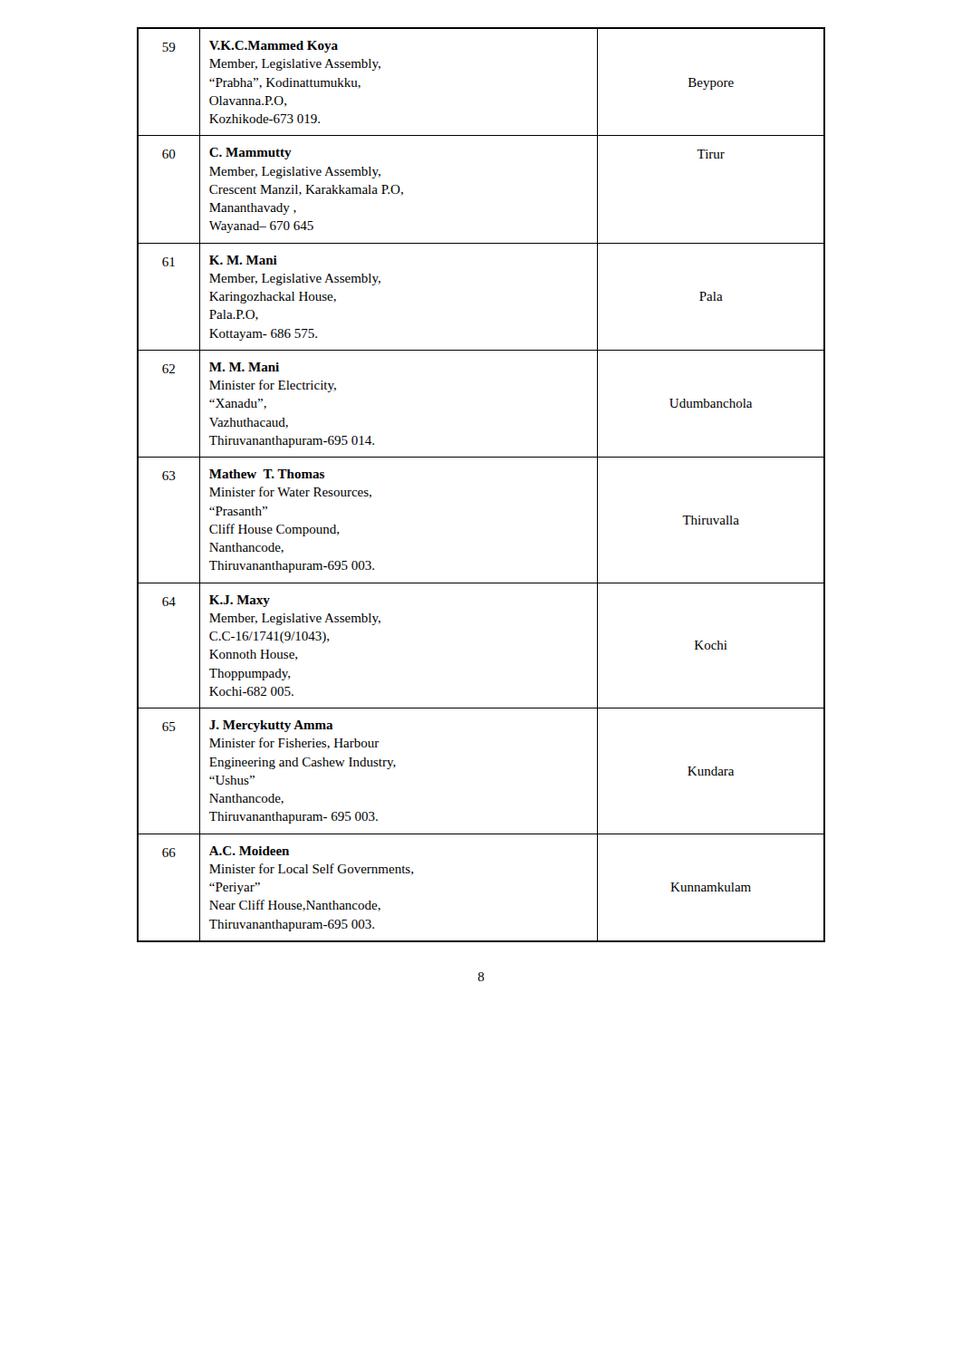| 59 | V.K.C.Mammed Koya Member, Legislative Assembly, “Prabha”, Kodinattumukku, Olavanna.P.O, Kozhikode-673 019. | Beypore |
| 60 | C. Mammutty Member, Legislative Assembly, Crescent Manzil, Karakkamala P.O, Mananthavady , Wayanad– 670 645 | Tirur |
| 61 | K. M. Mani Member, Legislative Assembly, Karingozhackal House, Pala.P.O, Kottayam- 686 575. | Pala |
| 62 | M. M. Mani Minister for Electricity, “Xanadu”, Vazhuthacaud, Thiruvananthapuram-695 014. | Udumbanchola |
| 63 | Mathew T. Thomas Minister for Water Resources, “Prasanth” Cliff House Compound, Nanthancode, Thiruvananthapuram-695 003. | Thiruvalla |
| 64 | K.J. Maxy Member, Legislative Assembly, C.C-16/1741(9/1043), Konnoth House, Thoppumpady, Kochi-682 005. | Kochi |
| 65 | J. Mercykutty Amma Minister for Fisheries, Harbour Engineering and Cashew Industry, “Ushus” Nanthancode, Thiruvananthapuram- 695 003. | Kundara |
| 66 | A.C. Moideen Minister for Local Self Governments, “Periyar” Near Cliff House,Nanthancode, Thiruvananthapuram-695 003. | Kunnamkulam |
8